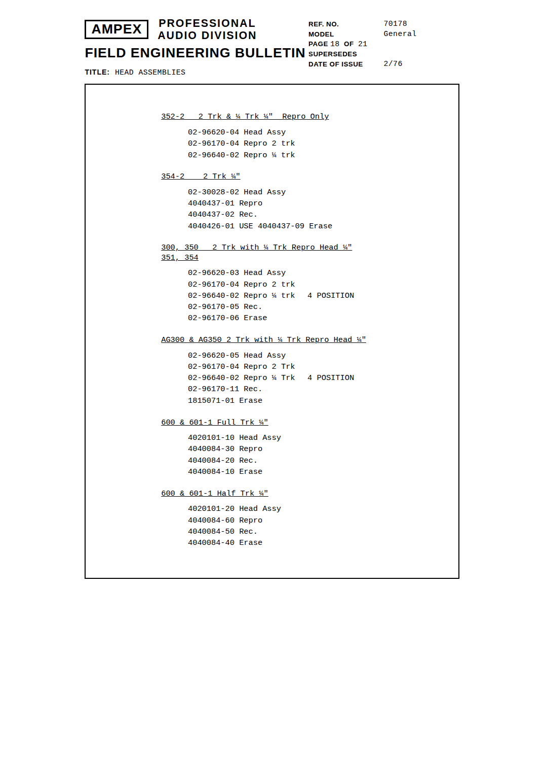AMPEX
PROFESSIONAL
AUDIO DIVISION
FIELD ENGINEERING BULLETIN
TITLE: HEAD ASSEMBLIES
| REF. NO. | 70178 |
| MODEL | General |
| PAGE 18 OF 21 | |
| SUPERSEDES | |
| DATE OF ISSUE | 2/76 |
352-2 2 Trk & ¼ Trk ¼" Repro Only
02-96620-04 Head Assy
02-96170-04 Repro 2 trk
02-96640-02 Repro ¼ trk
354-2 2 Trk ¼"
02-30028-02 Head Assy
4040437-01 Repro
4040437-02 Rec.
4040426-01 USE 4040437-09 Erase
300, 350 2 Trk with ¼ Trk Repro Head ¼" 351, 354
02-96620-03 Head Assy
02-96170-04 Repro 2 trk
02-96640-02 Repro ¼ trk4 POSITION
02-96170-05 Rec.
02-96170-06 Erase
AG300 & AG350 2 Trk with ¼ Trk Repro Head ¼"
02-96620-05 Head Assy
02-96170-04 Repro 2 Trk
02-96640-02 Repro ¼ Trk4 POSITION
02-96170-11 Rec.
1815071-01 Erase
600 & 601-1 Full Trk ¼"
4020101-10 Head Assy
4040084-30 Repro
4040084-20 Rec.
4040084-10 Erase
600 & 601-1 Half Trk ¼"
4020101-20 Head Assy
4040084-60 Repro
4040084-50 Rec.
4040084-40 Erase